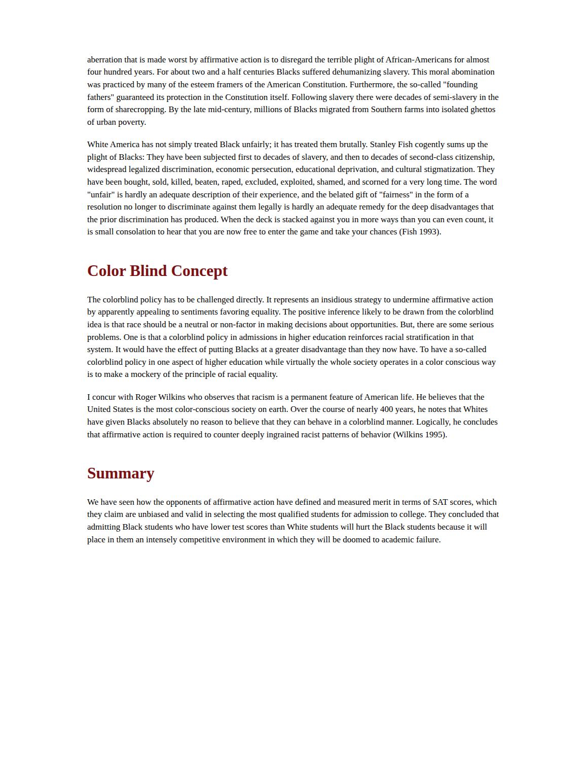aberration that is made worst by affirmative action is to disregard the terrible plight of African-Americans for almost four hundred years. For about two and a half centuries Blacks suffered dehumanizing slavery. This moral abomination was practiced by many of the esteem framers of the American Constitution. Furthermore, the so-called "founding fathers" guaranteed its protection in the Constitution itself. Following slavery there were decades of semi-slavery in the form of sharecropping. By the late mid-century, millions of Blacks migrated from Southern farms into isolated ghettos of urban poverty.
White America has not simply treated Black unfairly; it has treated them brutally. Stanley Fish cogently sums up the plight of Blacks: They have been subjected first to decades of slavery, and then to decades of second-class citizenship, widespread legalized discrimination, economic persecution, educational deprivation, and cultural stigmatization. They have been bought, sold, killed, beaten, raped, excluded, exploited, shamed, and scorned for a very long time. The word "unfair" is hardly an adequate description of their experience, and the belated gift of "fairness" in the form of a resolution no longer to discriminate against them legally is hardly an adequate remedy for the deep disadvantages that the prior discrimination has produced. When the deck is stacked against you in more ways than you can even count, it is small consolation to hear that you are now free to enter the game and take your chances (Fish 1993).
Color Blind Concept
The colorblind policy has to be challenged directly. It represents an insidious strategy to undermine affirmative action by apparently appealing to sentiments favoring equality. The positive inference likely to be drawn from the colorblind idea is that race should be a neutral or non-factor in making decisions about opportunities. But, there are some serious problems. One is that a colorblind policy in admissions in higher education reinforces racial stratification in that system. It would have the effect of putting Blacks at a greater disadvantage than they now have. To have a so-called colorblind policy in one aspect of higher education while virtually the whole society operates in a color conscious way is to make a mockery of the principle of racial equality.
I concur with Roger Wilkins who observes that racism is a permanent feature of American life. He believes that the United States is the most color-conscious society on earth. Over the course of nearly 400 years, he notes that Whites have given Blacks absolutely no reason to believe that they can behave in a colorblind manner. Logically, he concludes that affirmative action is required to counter deeply ingrained racist patterns of behavior (Wilkins 1995).
Summary
We have seen how the opponents of affirmative action have defined and measured merit in terms of SAT scores, which they claim are unbiased and valid in selecting the most qualified students for admission to college. They concluded that admitting Black students who have lower test scores than White students will hurt the Black students because it will place in them an intensely competitive environment in which they will be doomed to academic failure.